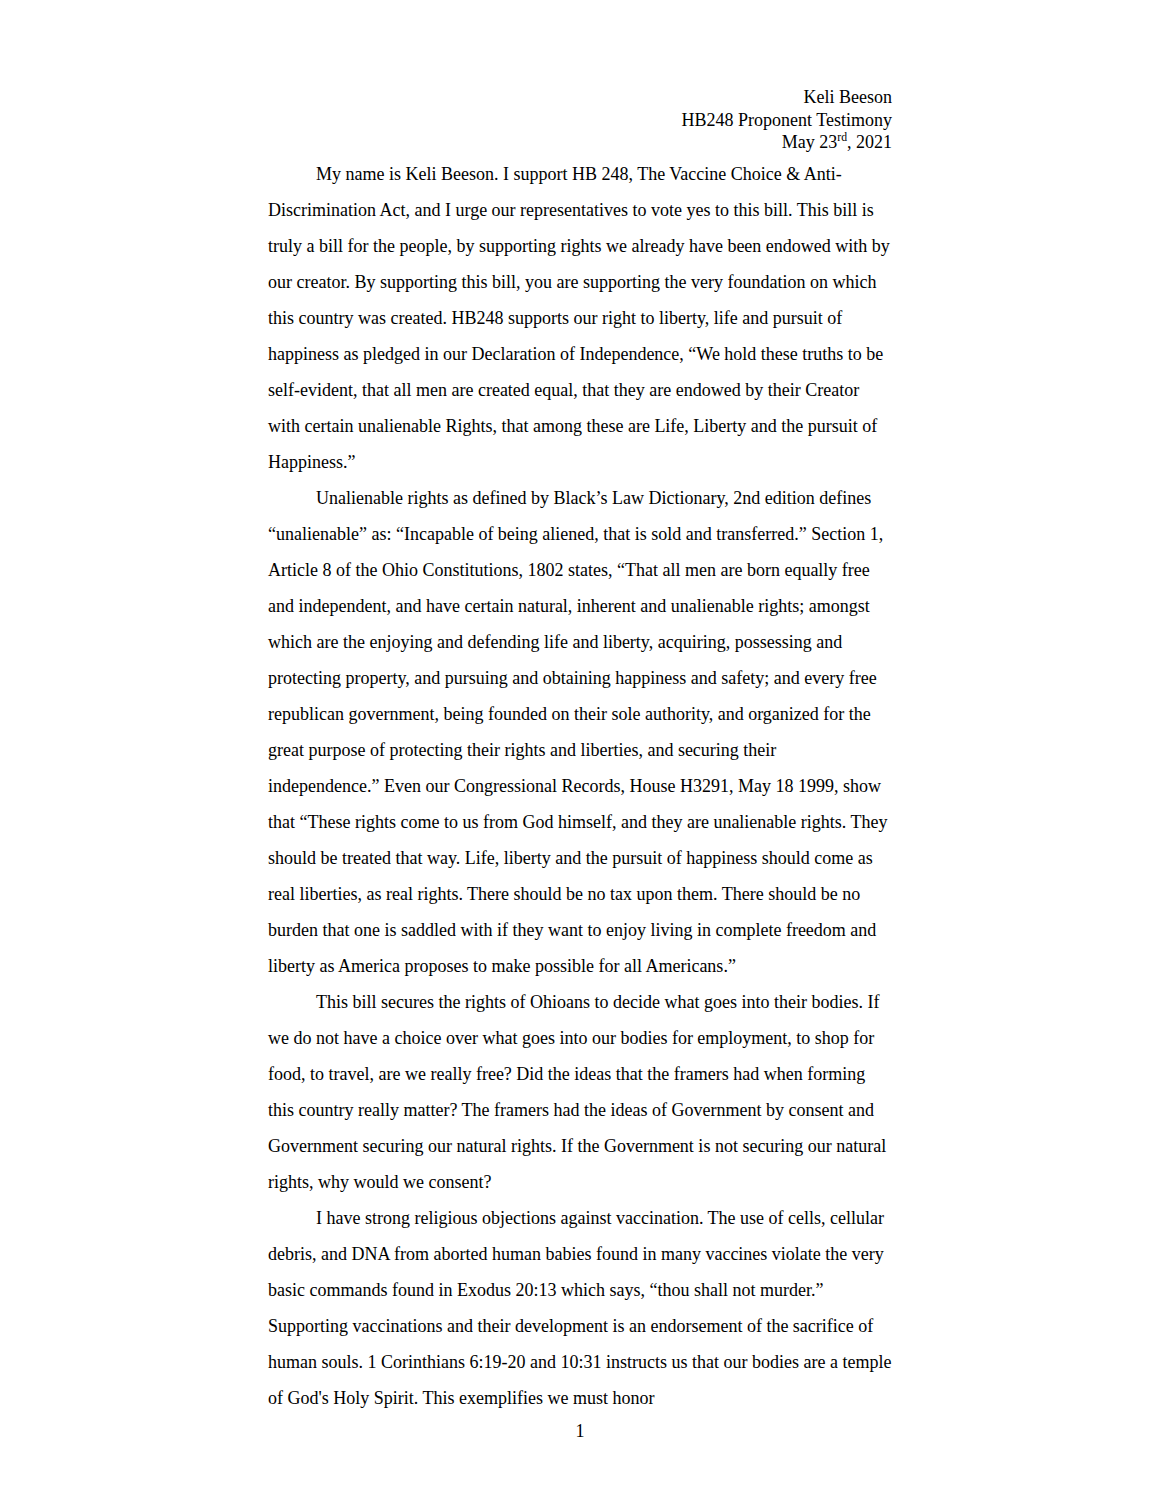Keli Beeson
HB248 Proponent Testimony
May 23rd, 2021
My name is Keli Beeson. I support HB 248, The Vaccine Choice & Anti-Discrimination Act, and I urge our representatives to vote yes to this bill. This bill is truly a bill for the people, by supporting rights we already have been endowed with by our creator. By supporting this bill, you are supporting the very foundation on which this country was created. HB248 supports our right to liberty, life and pursuit of happiness as pledged in our Declaration of Independence, “We hold these truths to be self-evident, that all men are created equal, that they are endowed by their Creator with certain unalienable Rights, that among these are Life, Liberty and the pursuit of Happiness.”
Unalienable rights as defined by Black’s Law Dictionary, 2nd edition defines “unalienable” as: “Incapable of being aliened, that is sold and transferred.” Section 1, Article 8 of the Ohio Constitutions, 1802 states, “That all men are born equally free and independent, and have certain natural, inherent and unalienable rights; amongst which are the enjoying and defending life and liberty, acquiring, possessing and protecting property, and pursuing and obtaining happiness and safety; and every free republican government, being founded on their sole authority, and organized for the great purpose of protecting their rights and liberties, and securing their independence.” Even our Congressional Records, House H3291, May 18 1999, show that “These rights come to us from God himself, and they are unalienable rights. They should be treated that way. Life, liberty and the pursuit of happiness should come as real liberties, as real rights. There should be no tax upon them. There should be no burden that one is saddled with if they want to enjoy living in complete freedom and liberty as America proposes to make possible for all Americans.”
This bill secures the rights of Ohioans to decide what goes into their bodies. If we do not have a choice over what goes into our bodies for employment, to shop for food, to travel, are we really free? Did the ideas that the framers had when forming this country really matter? The framers had the ideas of Government by consent and Government securing our natural rights. If the Government is not securing our natural rights, why would we consent?
I have strong religious objections against vaccination. The use of cells, cellular debris, and DNA from aborted human babies found in many vaccines violate the very basic commands found in Exodus 20:13 which says, “thou shall not murder.” Supporting vaccinations and their development is an endorsement of the sacrifice of human souls. 1 Corinthians 6:19-20 and 10:31 instructs us that our bodies are a temple of God's Holy Spirit. This exemplifies we must honor
1